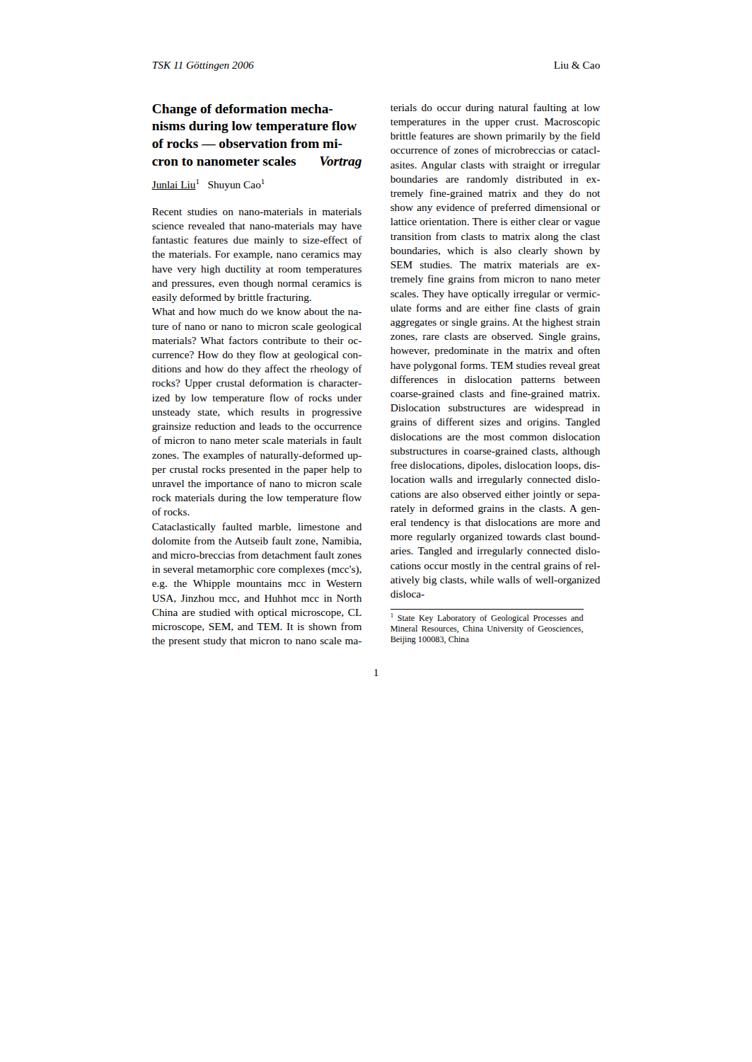TSK 11 Göttingen 2006 Liu & Cao
Change of deformation mechanisms during low temperature flow of rocks — observation from micron to nanometer scales Vortrag
Junlai Liu1 Shuyun Cao1
Recent studies on nano-materials in materials science revealed that nano-materials may have fantastic features due mainly to size-effect of the materials. For example, nano ceramics may have very high ductility at room temperatures and pressures, even though normal ceramics is easily deformed by brittle fracturing.
What and how much do we know about the nature of nano or nano to micron scale geological materials? What factors contribute to their occurrence? How do they flow at geological conditions and how do they affect the rheology of rocks? Upper crustal deformation is characterized by low temperature flow of rocks under unsteady state, which results in progressive grainsize reduction and leads to the occurrence of micron to nano meter scale materials in fault zones. The examples of naturally-deformed upper crustal rocks presented in the paper help to unravel the importance of nano to micron scale rock materials during the low temperature flow of rocks.
Cataclastically faulted marble, limestone and dolomite from the Autseib fault zone, Namibia, and micro-breccias from detachment fault zones in several metamorphic core complexes (mcc's), e.g. the Whipple mountains mcc in Western USA, Jinzhou mcc, and Huhhot mcc in North China are studied with optical microscope, CL microscope, SEM, and TEM. It is shown from the present study that micron to nano scale materials do occur during natural faulting at low temperatures in the upper crust. Macroscopic brittle features are shown primarily by the field occurrence of zones of microbreccias or cataclasites. Angular clasts with straight or irregular boundaries are randomly distributed in extremely fine-grained matrix and they do not show any evidence of preferred dimensional or lattice orientation. There is either clear or vague transition from clasts to matrix along the clast boundaries, which is also clearly shown by SEM studies. The matrix materials are extremely fine grains from micron to nano meter scales. They have optically irregular or vermiculate forms and are either fine clasts of grain aggregates or single grains. At the highest strain zones, rare clasts are observed. Single grains, however, predominate in the matrix and often have polygonal forms. TEM studies reveal great differences in dislocation patterns between coarse-grained clasts and fine-grained matrix. Dislocation substructures are widespread in grains of different sizes and origins. Tangled dislocations are the most common dislocation substructures in coarse-grained clasts, although free dislocations, dipoles, dislocation loops, dislocation walls and irregularly connected dislocations are also observed either jointly or separately in deformed grains in the clasts. A general tendency is that dislocations are more and more regularly organized towards clast boundaries. Tangled and irregularly connected dislocations occur mostly in the central grains of relatively big clasts, while walls of well-organized disloca-
1 State Key Laboratory of Geological Processes and Mineral Resources, China University of Geosciences, Beijing 100083, China
1